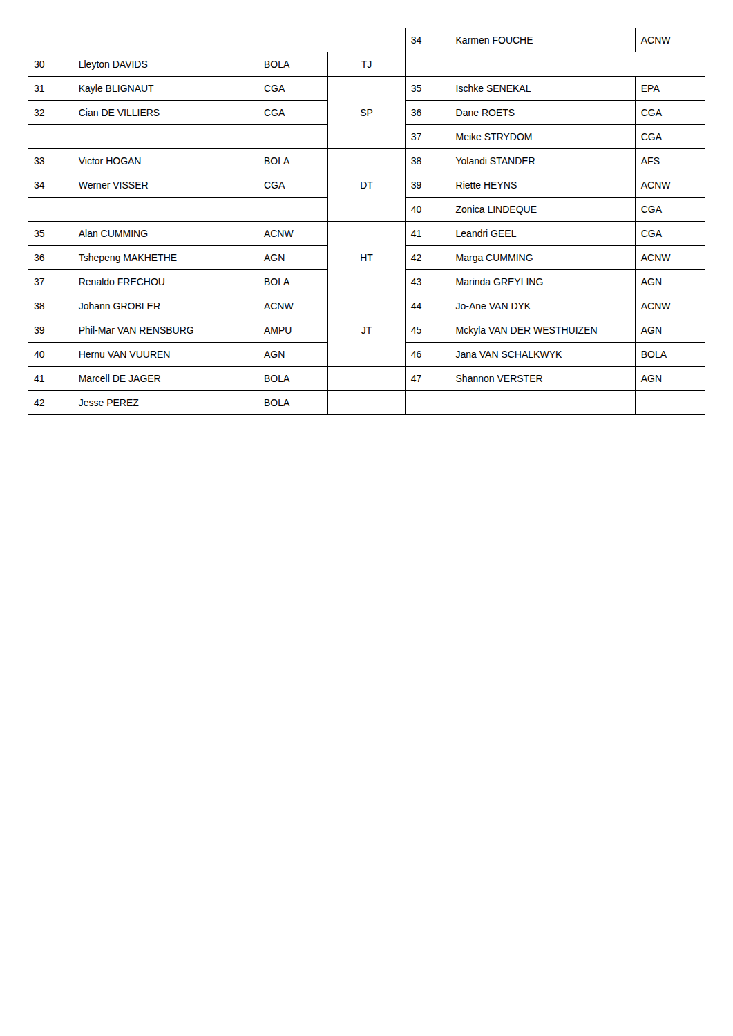| | | | | 34 | Karmen FOUCHE | ACNW |
| 30 | Lleyton DAVIDS | BOLA | TJ | | | |
| 31 | Kayle BLIGNAUT | CGA | SP | 35 | Ischke SENEKAL | EPA |
| 32 | Cian DE VILLIERS | CGA | 36 | Dane ROETS | CGA |
| | | | 37 | Meike STRYDOM | CGA |
| 33 | Victor HOGAN | BOLA | DT | 38 | Yolandi STANDER | AFS |
| 34 | Werner VISSER | CGA | 39 | Riette HEYNS | ACNW |
| | | | 40 | Zonica LINDEQUE | CGA |
| 35 | Alan CUMMING | ACNW | HT | 41 | Leandri GEEL | CGA |
| 36 | Tshepeng MAKHETHE | AGN | 42 | Marga CUMMING | ACNW |
| 37 | Renaldo FRECHOU | BOLA | 43 | Marinda GREYLING | AGN |
| 38 | Johann GROBLER | ACNW | JT | 44 | Jo-Ane VAN DYK | ACNW |
| 39 | Phil-Mar VAN RENSBURG | AMPU | 45 | Mckyla VAN DER WESTHUIZEN | AGN |
| 40 | Hernu VAN VUUREN | AGN | 46 | Jana VAN SCHALKWYK | BOLA |
| 41 | Marcell DE JAGER | BOLA | | 47 | Shannon VERSTER | AGN |
| 42 | Jesse PEREZ | BOLA | | | | |